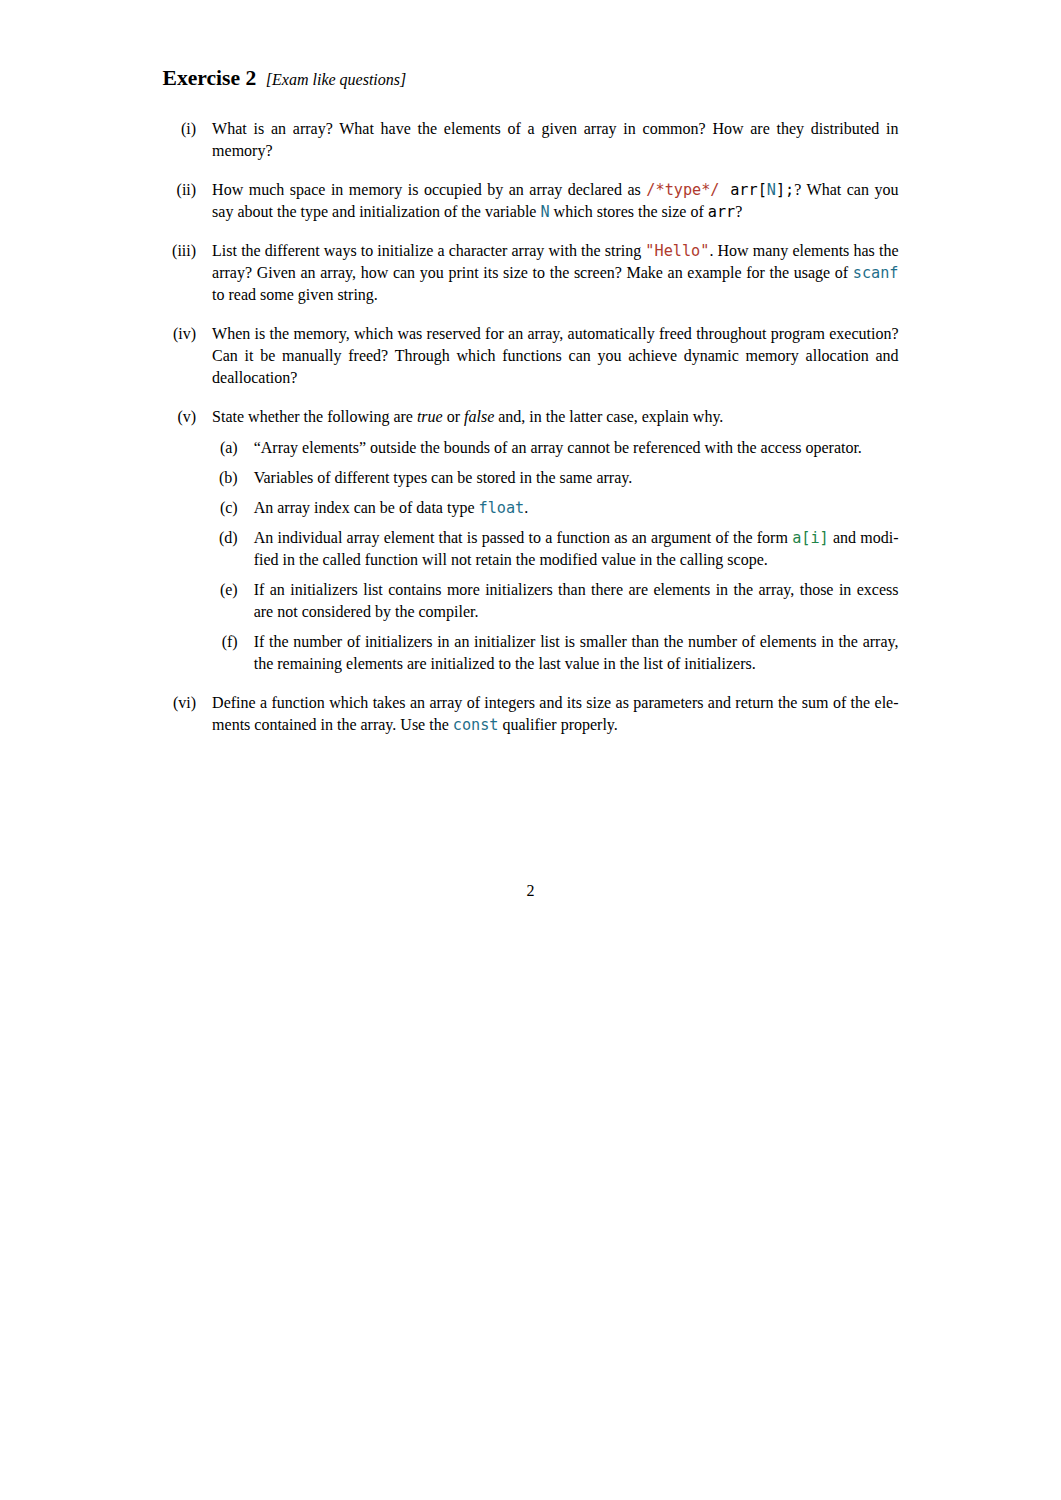Exercise 2 [Exam like questions]
What is an array? What have the elements of a given array in common? How are they distributed in memory?
How much space in memory is occupied by an array declared as /*type*/ arr[N];? What can you say about the type and initialization of the variable N which stores the size of arr?
List the different ways to initialize a character array with the string "Hello". How many elements has the array? Given an array, how can you print its size to the screen? Make an example for the usage of scanf to read some given string.
When is the memory, which was reserved for an array, automatically freed throughout program execution? Can it be manually freed? Through which functions can you achieve dynamic memory allocation and deallocation?
State whether the following are true or false and, in the latter case, explain why.
“Array elements” outside the bounds of an array cannot be referenced with the access operator.
Variables of different types can be stored in the same array.
An array index can be of data type float.
An individual array element that is passed to a function as an argument of the form a[i] and modified in the called function will not retain the modified value in the calling scope.
If an initializers list contains more initializers than there are elements in the array, those in excess are not considered by the compiler.
If the number of initializers in an initializer list is smaller than the number of elements in the array, the remaining elements are initialized to the last value in the list of initializers.
Define a function which takes an array of integers and its size as parameters and return the sum of the elements contained in the array. Use the const qualifier properly.
2